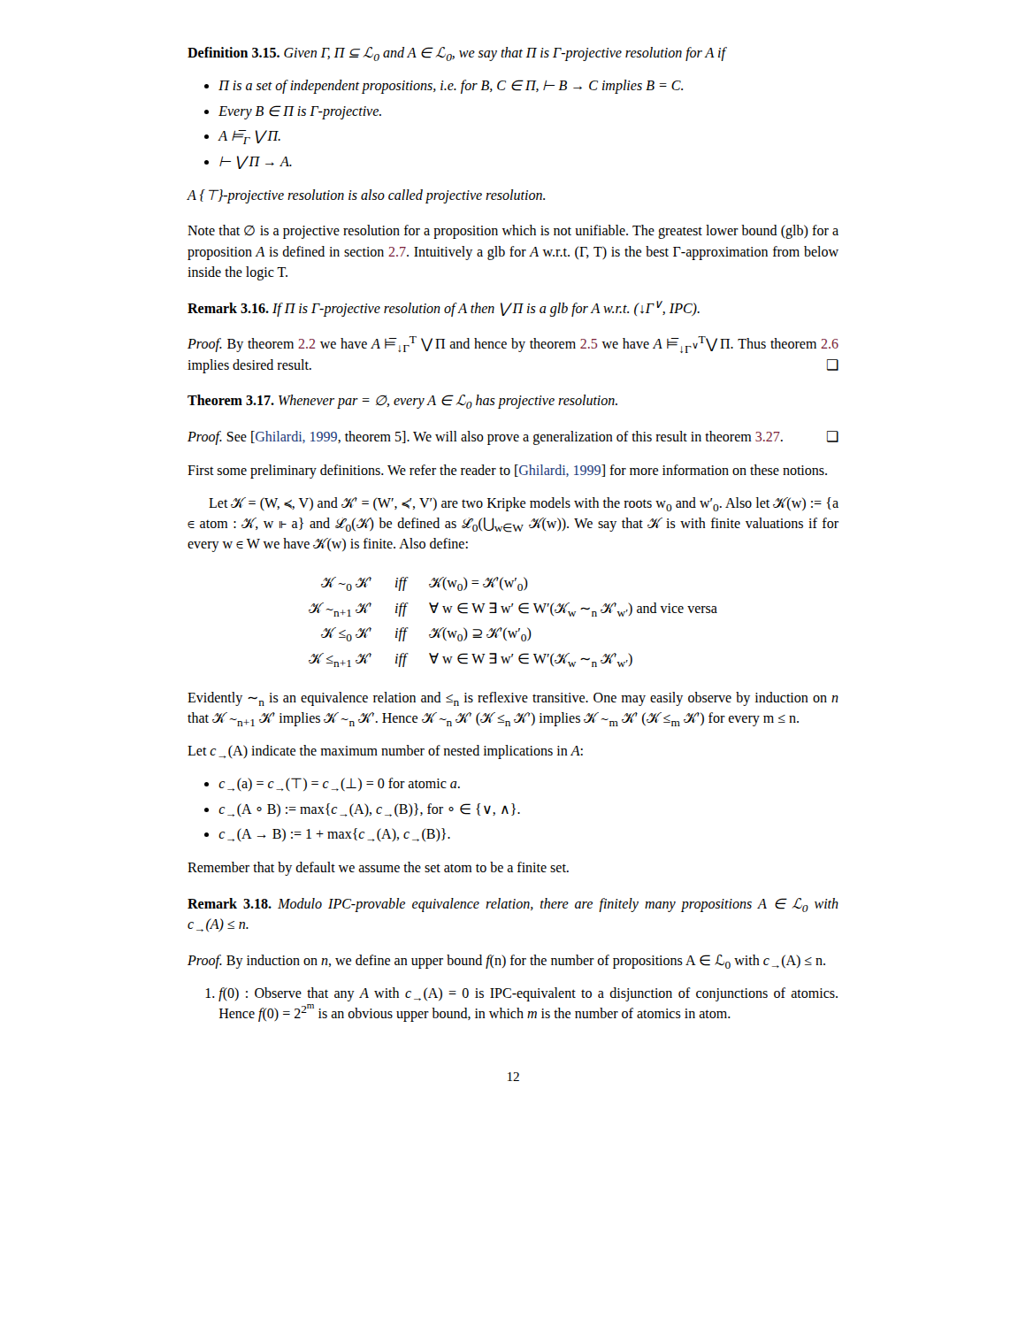Definition 3.15. Given Γ, Π ⊆ ℒ0 and A ∈ ℒ0, we say that Π is Γ-projective resolution for A if
Π is a set of independent propositions, i.e. for B, C ∈ Π, ⊢ B → C implies B = C.
Every B ∈ Π is Γ-projective.
A ⊨̅Γ ⋁ Π.
⊢ ⋁ Π → A.
A {⊤}-projective resolution is also called projective resolution.
Note that ∅ is a projective resolution for a proposition which is not unifiable. The greatest lower bound (glb) for a proposition A is defined in section 2.7. Intuitively a glb for A w.r.t. (Γ, T) is the best Γ-approximation from below inside the logic T.
Remark 3.16. If Π is Γ-projective resolution of A then ⋁ Π is a glb for A w.r.t. (↓Γ∨, IPC).
Proof. By theorem 2.2 we have A ⊨̅↓ΓT ⋁ Π and hence by theorem 2.5 we have A ⊨̅↓Γ∨T⋁ Π. Thus theorem 2.6 implies desired result. ❑
Theorem 3.17. Whenever par = ∅, every A ∈ ℒ0 has projective resolution.
Proof. See [Ghilardi, 1999, theorem 5]. We will also prove a generalization of this result in theorem 3.27. ❑
First some preliminary definitions. We refer the reader to [Ghilardi, 1999] for more information on these notions.
Let 𝒦 = (W, ≼, V) and 𝒦′ = (W′, ≼′, V′) are two Kripke models with the roots w0 and w′0. Also let 𝒦(w) := {a ∈ atom : 𝒦, w ⊩ a} and ℒ0(𝒦) be defined as ℒ0(⋃w∈W 𝒦(w)). We say that 𝒦 is with finite valuations if for every w ∈ W we have 𝒦(w) is finite. Also define:
| 𝒦 ∼ 0 𝒦′ | iff | 𝒦(w 0 ) = 𝒦′(w′ 0 ) |
| 𝒦 ∼ n+1 𝒦′ | iff | ∀ w ∈ W ∃ w′ ∈ W′(𝒦 w ∼ n 𝒦′ w′ ) and vice versa |
| 𝒦 ≤ 0 𝒦′ | iff | 𝒦(w 0 ) ⊇ 𝒦′(w′ 0 ) |
| 𝒦 ≤ n+1 𝒦′ | iff | ∀ w ∈ W ∃ w′ ∈ W′(𝒦 w ∼ n 𝒦′ w′ ) |
Evidently ∼n is an equivalence relation and ≤n is reflexive transitive. One may easily observe by induction on n that 𝒦 ∼n+1 𝒦′ implies 𝒦 ∼n 𝒦′. Hence 𝒦 ∼n 𝒦′ (𝒦 ≤n 𝒦′) implies 𝒦 ∼m 𝒦′ (𝒦 ≤m 𝒦′) for every m ≤ n.
Let c→(A) indicate the maximum number of nested implications in A:
c→(a) = c→(⊤) = c→(⊥) = 0 for atomic a.
c→(A ∘ B) := max{c→(A), c→(B)}, for ∘ ∈ {∨, ∧}.
c→(A → B) := 1 + max{c→(A), c→(B)}.
Remember that by default we assume the set atom to be a finite set.
Remark 3.18. Modulo IPC-provable equivalence relation, there are finitely many propositions A ∈ ℒ0 with c→(A) ≤ n.
Proof. By induction on n, we define an upper bound f(n) for the number of propositions A ∈ ℒ0 with c→(A) ≤ n.
f(0) : Observe that any A with c→(A) = 0 is IPC-equivalent to a disjunction of conjunctions of atomics. Hence f(0) = 22m is an obvious upper bound, in which m is the number of atomics in atom.
12